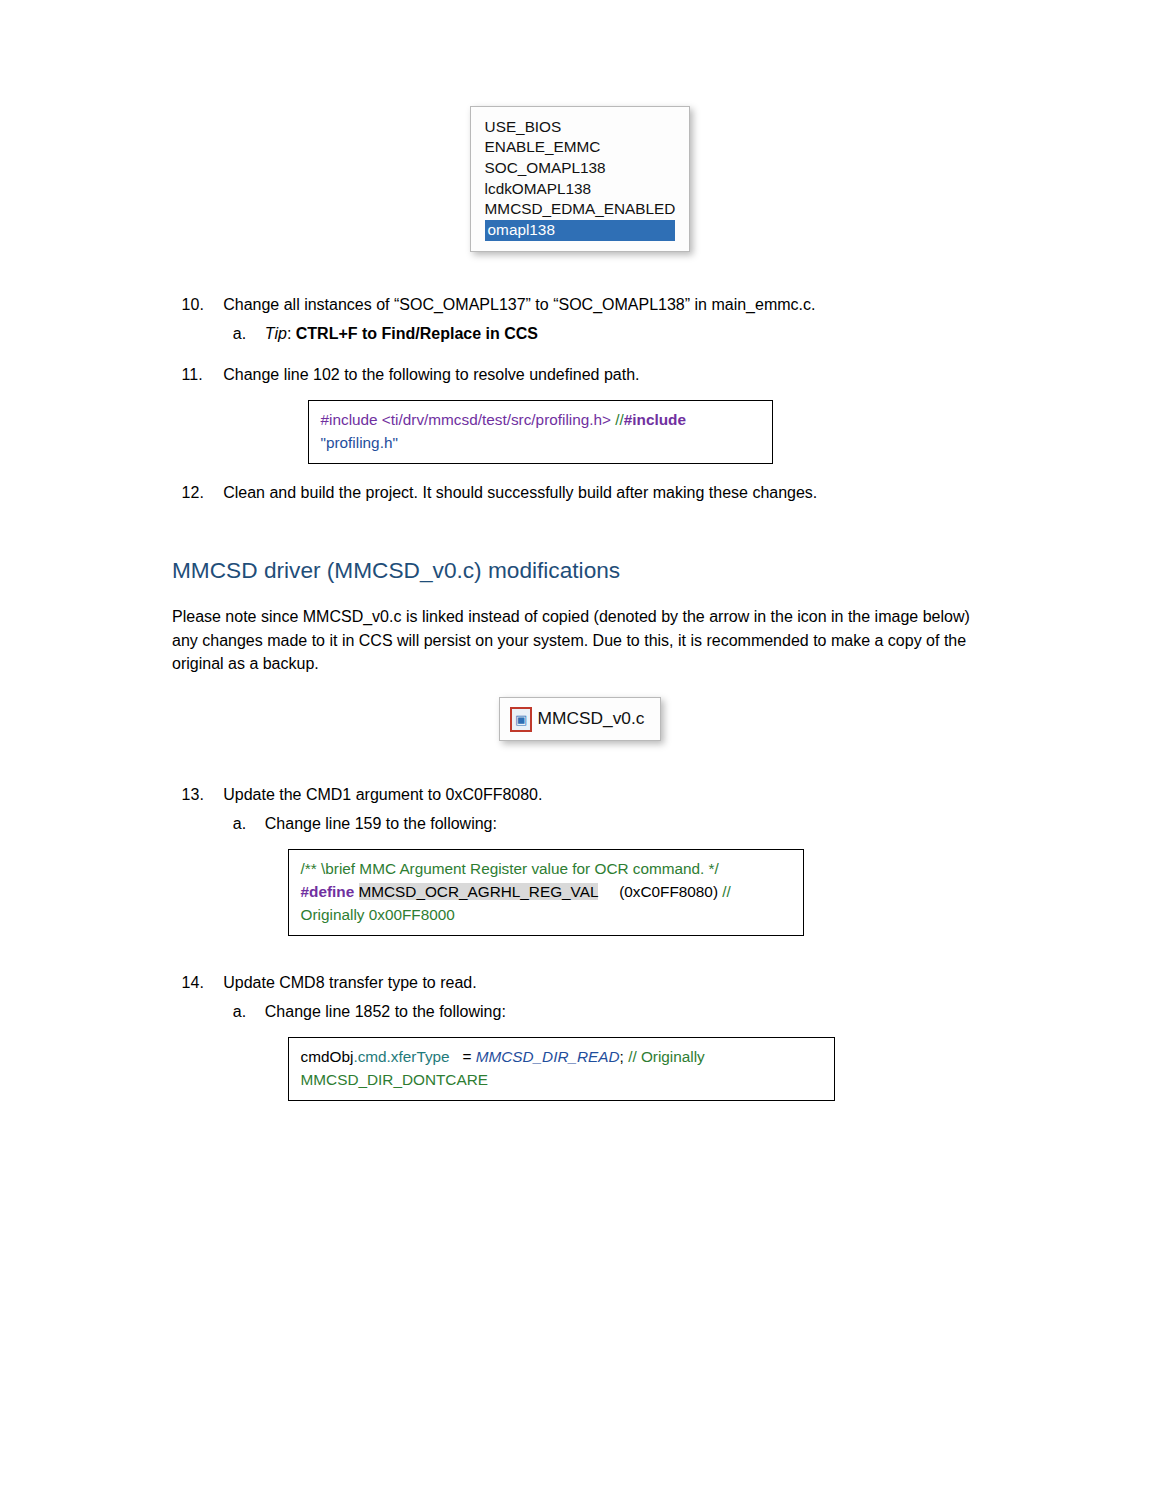USE_BIOS
ENABLE_EMMC
SOC_OMAPL138
lcdkOMAPL138
MMCSD_EDMA_ENABLED
omapl138
10. Change all instances of “SOC_OMAPL137” to “SOC_OMAPL138” in main_emmc.c.
a. Tip: CTRL+F to Find/Replace in CCS
11. Change line 102 to the following to resolve undefined path.
#include <ti/drv/mmcsd/test/src/profiling.h> //#include "profiling.h"
12. Clean and build the project. It should successfully build after making these changes.
MMCSD driver (MMCSD_v0.c) modifications
Please note since MMCSD_v0.c is linked instead of copied (denoted by the arrow in the icon in the image below) any changes made to it in CCS will persist on your system. Due to this, it is recommended to make a copy of the original as a backup.
▣MMCSD_v0.c
13. Update the CMD1 argument to 0xC0FF8080.
a. Change line 159 to the following:
/** \brief MMC Argument Register value for OCR command. */
#define MMCSD_OCR_AGRHL_REG_VAL (0xC0FF8080) // Originally 0x00FF8000
14. Update CMD8 transfer type to read.
a. Change line 1852 to the following:
cmdObj.cmd.xferType = MMCSD_DIR_READ; // Originally MMCSD_DIR_DONTCARE